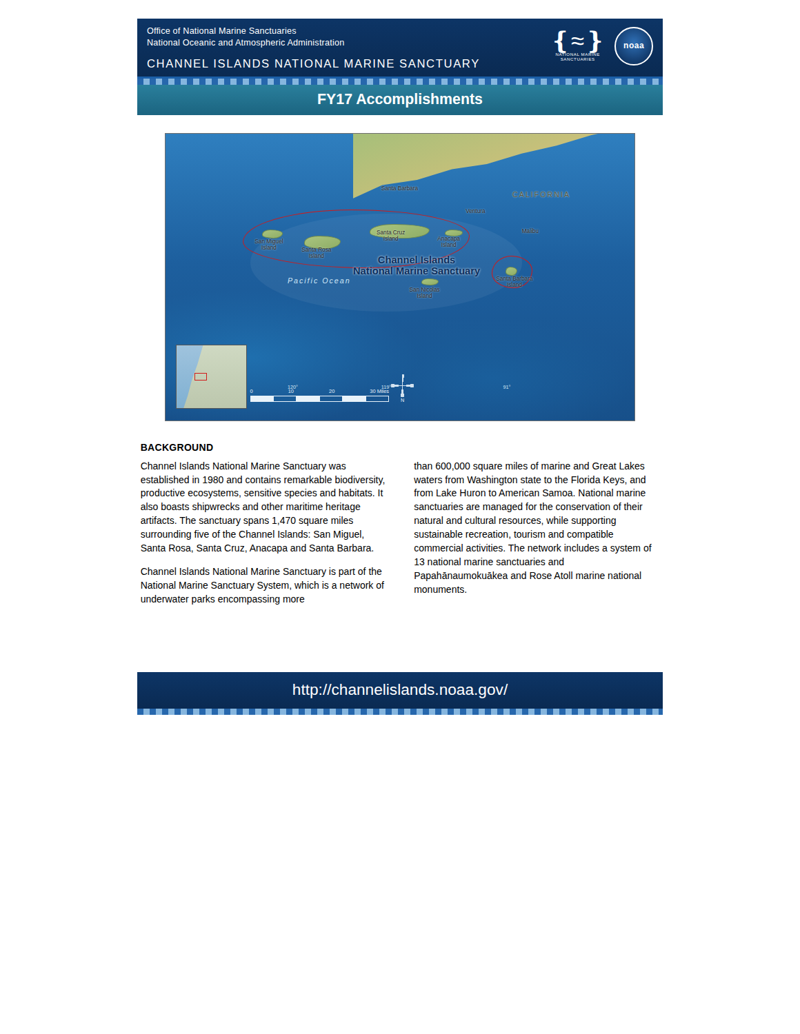Office of National Marine Sanctuaries
National Oceanic and Atmospheric Administration
Channel Islands National Marine Sanctuary
❴≈❵ NATIONAL MARINE
SANCTUARIES
noaa
FY17 Accomplishments
Santa Barbara
CALIFORNIA
Ventura
Malibu
San Miguel
Island
Santa Rosa
Island
Santa Cruz
Island
Anacapa
Island
Santa Barbara
Island
San Nicolas
Island
Channel Islands
National Marine Sanctuary
Pacific Ocean
120°
119°
91°
0102030 Miles
N
BACKGROUND
Channel Islands National Marine Sanctuary was established in 1980 and contains remarkable biodiversity, productive ecosystems, sensitive species and habitats. It also boasts shipwrecks and other maritime heritage artifacts. The sanctuary spans 1,470 square miles surrounding five of the Channel Islands: San Miguel, Santa Rosa, Santa Cruz, Anacapa and Santa Barbara.
Channel Islands National Marine Sanctuary is part of the National Marine Sanctuary System, which is a network of underwater parks encompassing more
than 600,000 square miles of marine and Great Lakes waters from Washington state to the Florida Keys, and from Lake Huron to American Samoa. National marine sanctuaries are managed for the conservation of their natural and cultural resources, while supporting sustainable recreation, tourism and compatible commercial activities. The network includes a system of 13 national marine sanctuaries and Papahānaumokuākea and Rose Atoll marine national monuments.
http://channelislands.noaa.gov/